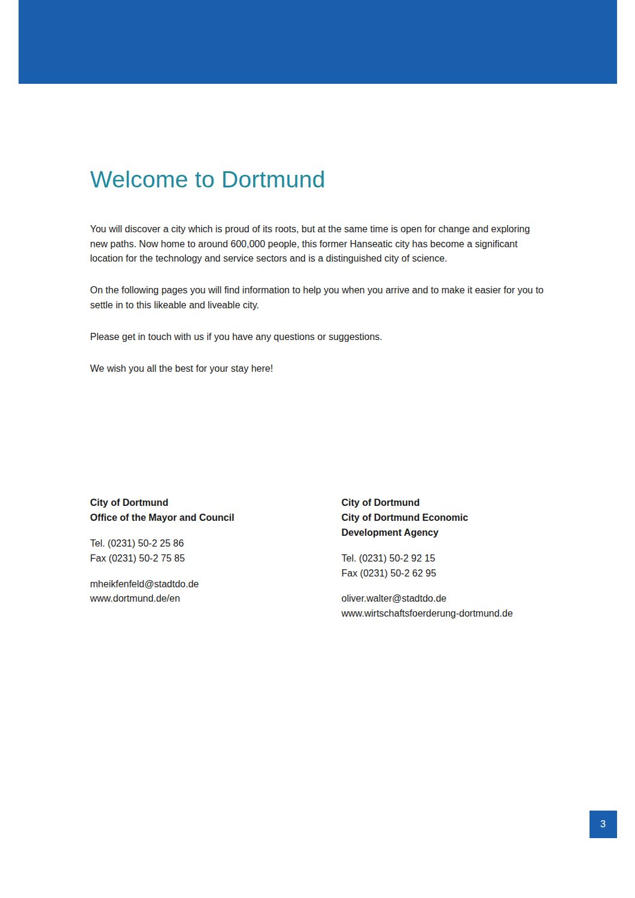Welcome to Dortmund
You will discover a city which is proud of its roots, but at the same time is open for change and exploring new paths. Now home to around 600,000 people, this former Hanseatic city has become a significant location for the technology and service sectors and is a distinguished city of science.
On the following pages you will find information to help you when you arrive and to make it easier for you to settle in to this likeable and liveable city.
Please get in touch with us if you have any questions or suggestions.
We wish you all the best for your stay here!
City of Dortmund
Office of the Mayor and Council
Tel. (0231) 50-2 25 86 Fax (0231) 50-2 75 85
mheikfenfeld@stadtdo.de www.dortmund.de/en
City of Dortmund
City of Dortmund Economic
Development Agency
Tel. (0231) 50-2 92 15 Fax (0231) 50-2 62 95
oliver.walter@stadtdo.de www.wirtschaftsfoerderung-dortmund.de
3